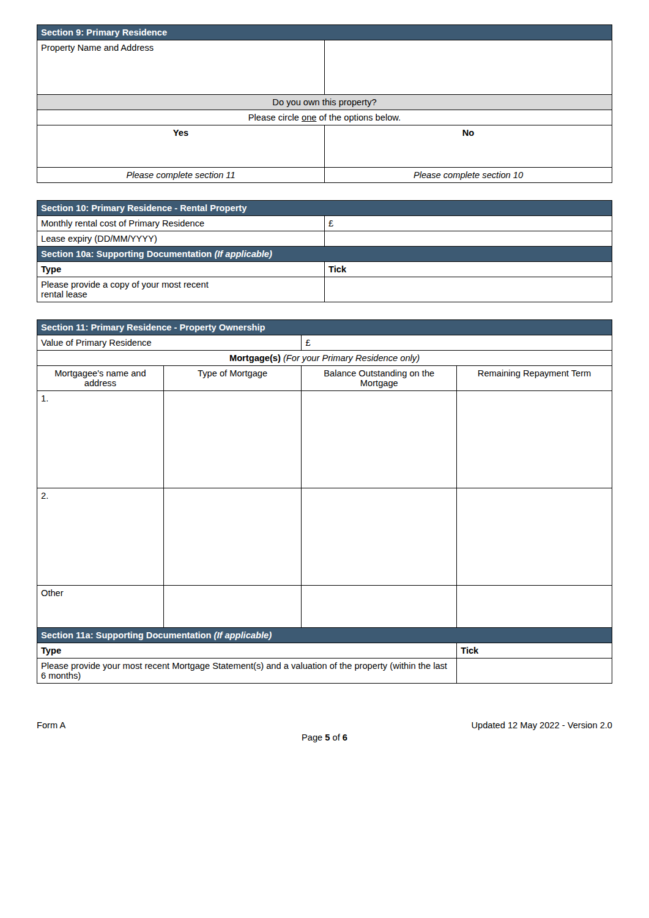| Section 9: Primary Residence |
| Property Name and Address | |
| Do you own this property? |
| Please circle one of the options below. |
| Yes | No |
| Please complete section 11 | Please complete section 10 |
| Section 10: Primary Residence - Rental Property |
| Monthly rental cost of Primary Residence | £ |
| Lease expiry (DD/MM/YYYY) | |
| Section 10a: Supporting Documentation (If applicable) |
| Type | Tick |
| Please provide a copy of your most recent rental lease | |
| Section 11: Primary Residence - Property Ownership |
| Value of Primary Residence | £ |
| Mortgage(s) (For your Primary Residence only) |
| Mortgagee's name and address | Type of Mortgage | Balance Outstanding on the Mortgage | Remaining Repayment Term |
| 1. | | | |
| 2. | | | |
| Other | | | |
| Section 11a: Supporting Documentation (If applicable) |
| Type | Tick |
| Please provide your most recent Mortgage Statement(s) and a valuation of the property (within the last 6 months) | |
Form A Updated 12 May 2022 - Version 2.0
Page 5 of 6